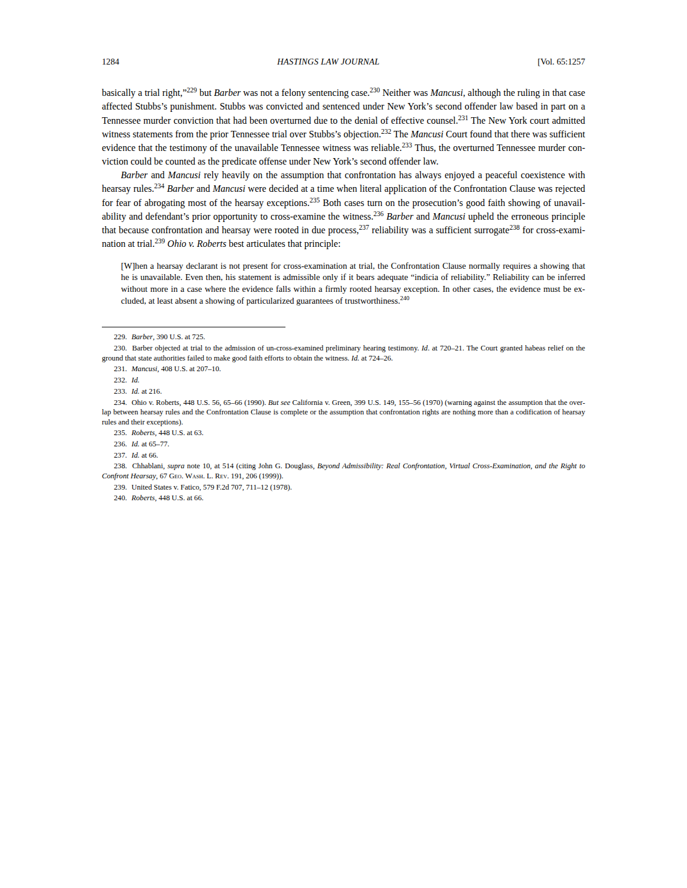1284 HASTINGS LAW JOURNAL [Vol. 65:1257
basically a trial right,”229 but Barber was not a felony sentencing case.230 Neither was Mancusi, although the ruling in that case affected Stubbs’s punishment. Stubbs was convicted and sentenced under New York’s second offender law based in part on a Tennessee murder conviction that had been overturned due to the denial of effective counsel.231 The New York court admitted witness statements from the prior Tennessee trial over Stubbs’s objection.232 The Mancusi Court found that there was sufficient evidence that the testimony of the unavailable Tennessee witness was reliable.233 Thus, the overturned Tennessee murder conviction could be counted as the predicate offense under New York’s second offender law.
Barber and Mancusi rely heavily on the assumption that confrontation has always enjoyed a peaceful coexistence with hearsay rules.234 Barber and Mancusi were decided at a time when literal application of the Confrontation Clause was rejected for fear of abrogating most of the hearsay exceptions.235 Both cases turn on the prosecution’s good faith showing of unavailability and defendant’s prior opportunity to cross-examine the witness.236 Barber and Mancusi upheld the erroneous principle that because confrontation and hearsay were rooted in due process,237 reliability was a sufficient surrogate238 for cross-examination at trial.239 Ohio v. Roberts best articulates that principle:
[W]hen a hearsay declarant is not present for cross-examination at trial, the Confrontation Clause normally requires a showing that he is unavailable. Even then, his statement is admissible only if it bears adequate “indicia of reliability.” Reliability can be inferred without more in a case where the evidence falls within a firmly rooted hearsay exception. In other cases, the evidence must be excluded, at least absent a showing of particularized guarantees of trustworthiness.240
229. Barber, 390 U.S. at 725.
230. Barber objected at trial to the admission of un-cross-examined preliminary hearing testimony. Id. at 720–21. The Court granted habeas relief on the ground that state authorities failed to make good faith efforts to obtain the witness. Id. at 724–26.
231. Mancusi, 408 U.S. at 207–10.
232. Id.
233. Id. at 216.
234. Ohio v. Roberts, 448 U.S. 56, 65–66 (1990). But see California v. Green, 399 U.S. 149, 155–56 (1970) (warning against the assumption that the overlap between hearsay rules and the Confrontation Clause is complete or the assumption that confrontation rights are nothing more than a codification of hearsay rules and their exceptions).
235. Roberts, 448 U.S. at 63.
236. Id. at 65–77.
237. Id. at 66.
238. Chhablani, supra note 10, at 514 (citing John G. Douglass, Beyond Admissibility: Real Confrontation, Virtual Cross-Examination, and the Right to Confront Hearsay, 67 Geo. Wash. L. Rev. 191, 206 (1999)).
239. United States v. Fatico, 579 F.2d 707, 711–12 (1978).
240. Roberts, 448 U.S. at 66.